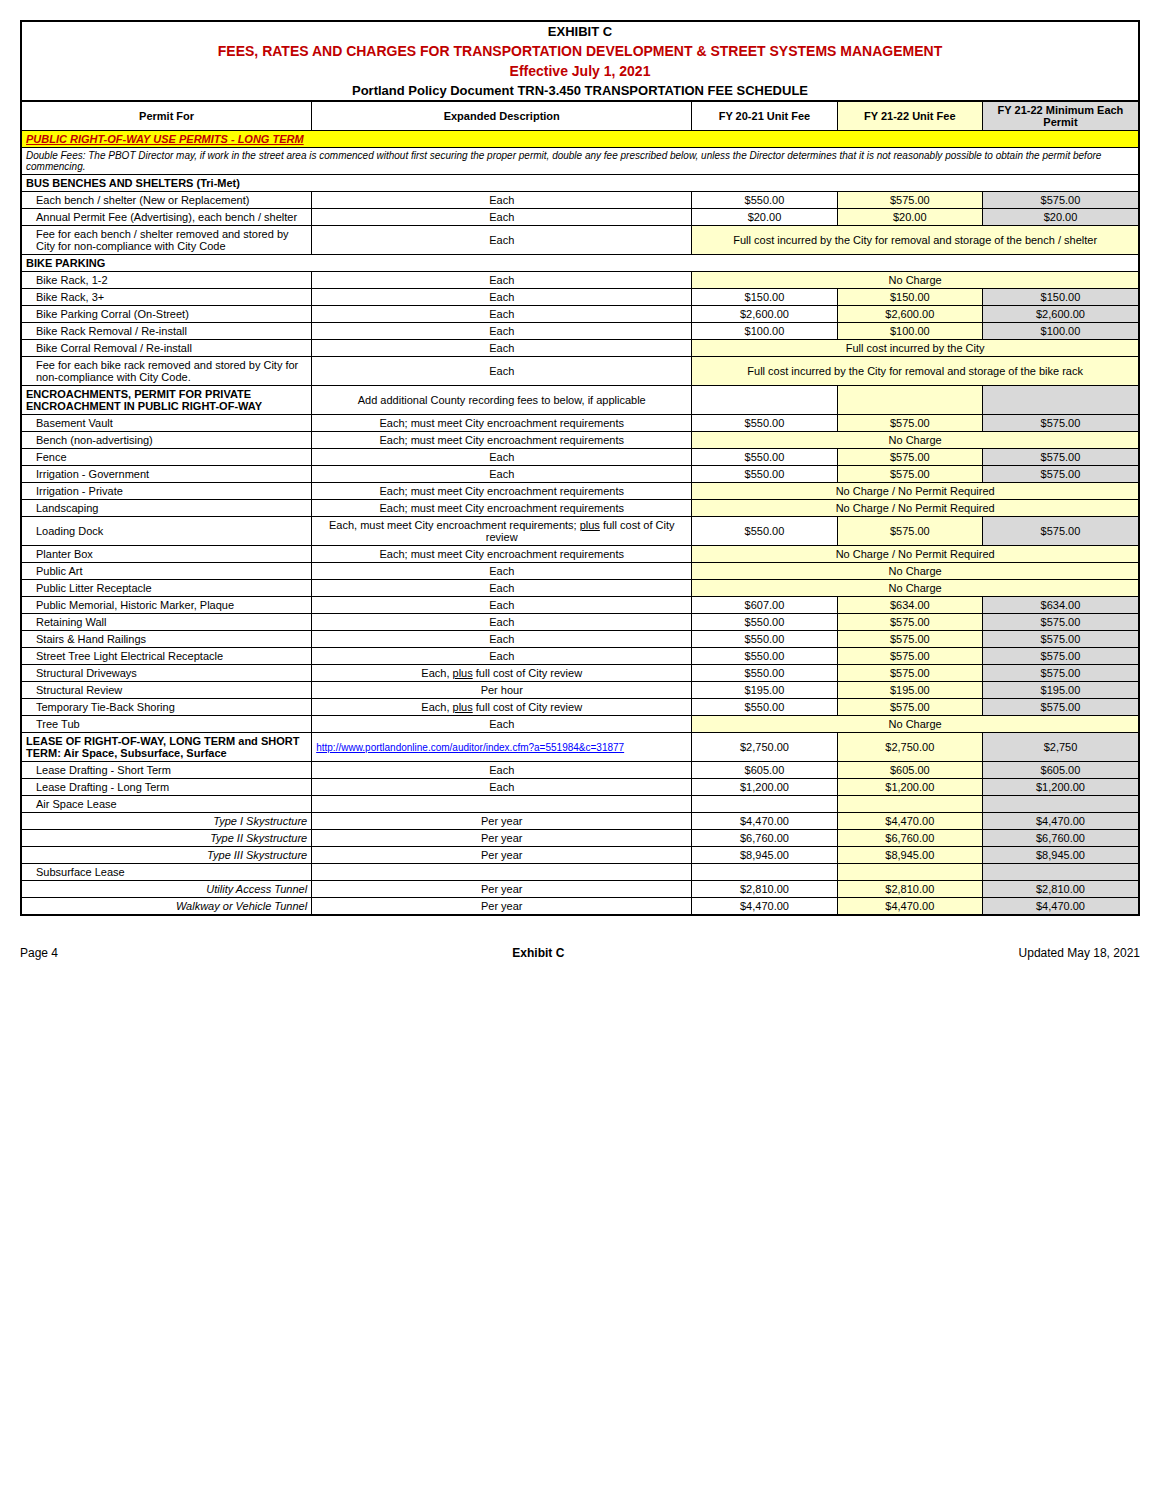| EXHIBIT C |
| FEES, RATES AND CHARGES FOR TRANSPORTATION DEVELOPMENT & STREET SYSTEMS MANAGEMENT |
| Effective July 1, 2021 |
| Portland Policy Document TRN-3.450 TRANSPORTATION FEE SCHEDULE |
| Permit For | Expanded Description | FY 20-21 Unit Fee | FY 21-22 Unit Fee | FY 21-22 Minimum Each Permit |
| PUBLIC RIGHT-OF-WAY USE PERMITS - LONG TERM |
| Double Fees: The PBOT Director may, if work in the street area is commenced without first securing the proper permit, double any fee prescribed below, unless the Director determines that it is not reasonably possible to obtain the permit before commencing. |
| BUS BENCHES AND SHELTERS (Tri-Met) |
| Each bench / shelter (New or Replacement) | Each | $550.00 | $575.00 | $575.00 |
| Annual Permit Fee (Advertising), each bench / shelter | Each | $20.00 | $20.00 | $20.00 |
| Fee for each bench / shelter removed and stored by City for non-compliance with City Code | Each | Full cost incurred by the City for removal and storage of the bench / shelter |
| BIKE PARKING |
| Bike Rack, 1-2 | Each | No Charge |
| Bike Rack, 3+ | Each | $150.00 | $150.00 | $150.00 |
| Bike Parking Corral (On-Street) | Each | $2,600.00 | $2,600.00 | $2,600.00 |
| Bike Rack Removal / Re-install | Each | $100.00 | $100.00 | $100.00 |
| Bike Corral Removal / Re-install | Each | Full cost incurred by the City |
| Fee for each bike rack removed and stored by City for non-compliance with City Code. | Each | Full cost incurred by the City for removal and storage of the bike rack |
| ENCROACHMENTS, PERMIT FOR PRIVATE ENCROACHMENT IN PUBLIC RIGHT-OF-WAY | Add additional County recording fees to below, if applicable | | | |
| Basement Vault | Each; must meet City encroachment requirements | $550.00 | $575.00 | $575.00 |
| Bench (non-advertising) | Each; must meet City encroachment requirements | No Charge |
| Fence | Each | $550.00 | $575.00 | $575.00 |
| Irrigation - Government | Each | $550.00 | $575.00 | $575.00 |
| Irrigation - Private | Each; must meet City encroachment requirements | No Charge / No Permit Required |
| Landscaping | Each; must meet City encroachment requirements | No Charge / No Permit Required |
| Loading Dock | Each, must meet City encroachment requirements; plus full cost of City review | $550.00 | $575.00 | $575.00 |
| Planter Box | Each; must meet City encroachment requirements | No Charge / No Permit Required |
| Public Art | Each | No Charge |
| Public Litter Receptacle | Each | No Charge |
| Public Memorial, Historic Marker, Plaque | Each | $607.00 | $634.00 | $634.00 |
| Retaining Wall | Each | $550.00 | $575.00 | $575.00 |
| Stairs & Hand Railings | Each | $550.00 | $575.00 | $575.00 |
| Street Tree Light Electrical Receptacle | Each | $550.00 | $575.00 | $575.00 |
| Structural Driveways | Each, plus full cost of City review | $550.00 | $575.00 | $575.00 |
| Structural Review | Per hour | $195.00 | $195.00 | $195.00 |
| Temporary Tie-Back Shoring | Each, plus full cost of City review | $550.00 | $575.00 | $575.00 |
| Tree Tub | Each | No Charge |
| LEASE OF RIGHT-OF-WAY, LONG TERM and SHORT TERM: Air Space, Subsurface, Surface | http://www.portlandonline.com/auditor/index.cfm?a=551984&c=31877 | $2,750.00 | $2,750.00 | $2,750 |
| Lease Drafting - Short Term | Each | $605.00 | $605.00 | $605.00 |
| Lease Drafting - Long Term | Each | $1,200.00 | $1,200.00 | $1,200.00 |
| Air Space Lease | | | | |
| Type I Skystructure | Per year | $4,470.00 | $4,470.00 | $4,470.00 |
| Type II Skystructure | Per year | $6,760.00 | $6,760.00 | $6,760.00 |
| Type III Skystructure | Per year | $8,945.00 | $8,945.00 | $8,945.00 |
| Subsurface Lease | | | | |
| Utility Access Tunnel | Per year | $2,810.00 | $2,810.00 | $2,810.00 |
| Walkway or Vehicle Tunnel | Per year | $4,470.00 | $4,470.00 | $4,470.00 |
Page 4
Exhibit C
Updated May 18, 2021